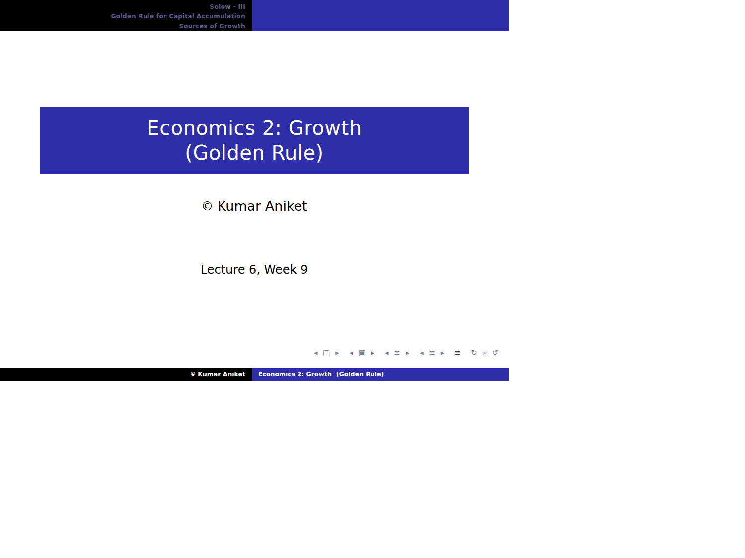Solow - III
Golden Rule for Capital Accumulation
Sources of Growth
Economics 2: Growth
(Golden Rule)
© Kumar Aniket
Lecture 6, Week 9
◂ □ ▸ ◂ ▣ ▸ ◂ ≡ ▸ ◂ ≡ ▸ ≡ ↻ ⌕ ↺
© Kumar Aniket
Economics 2: Growth (Golden Rule)